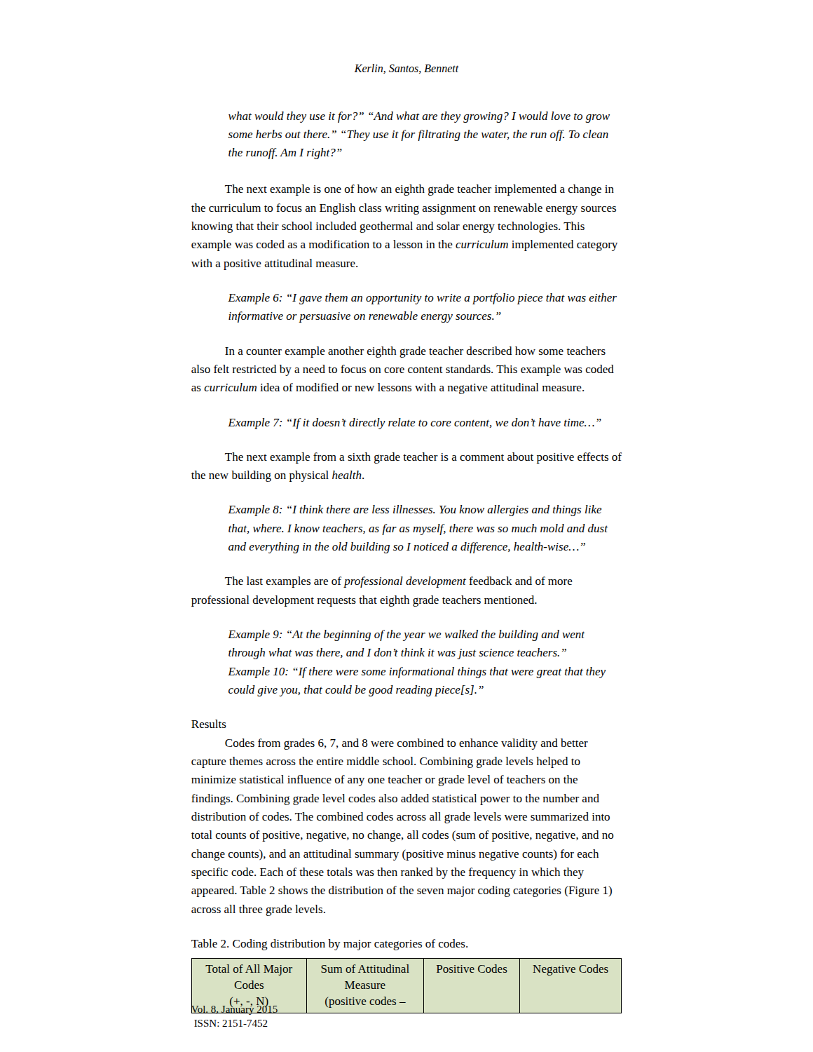Kerlin, Santos, Bennett
what would they use it for?” “And what are they growing? I would love to grow some herbs out there.” “They use it for filtrating the water, the run off. To clean the runoff. Am I right?”
The next example is one of how an eighth grade teacher implemented a change in the curriculum to focus an English class writing assignment on renewable energy sources knowing that their school included geothermal and solar energy technologies. This example was coded as a modification to a lesson in the curriculum implemented category with a positive attitudinal measure.
Example 6: “I gave them an opportunity to write a portfolio piece that was either informative or persuasive on renewable energy sources.”
In a counter example another eighth grade teacher described how some teachers also felt restricted by a need to focus on core content standards. This example was coded as curriculum idea of modified or new lessons with a negative attitudinal measure.
Example 7: “If it doesn’t directly relate to core content, we don’t have time…”
The next example from a sixth grade teacher is a comment about positive effects of the new building on physical health.
Example 8: “I think there are less illnesses. You know allergies and things like that, where. I know teachers, as far as myself, there was so much mold and dust and everything in the old building so I noticed a difference, health-wise…”
The last examples are of professional development feedback and of more professional development requests that eighth grade teachers mentioned.
Example 9: “At the beginning of the year we walked the building and went through what was there, and I don’t think it was just science teachers.”
Example 10: “If there were some informational things that were great that they could give you, that could be good reading piece[s].”
Results
Codes from grades 6, 7, and 8 were combined to enhance validity and better capture themes across the entire middle school. Combining grade levels helped to minimize statistical influence of any one teacher or grade level of teachers on the findings. Combining grade level codes also added statistical power to the number and distribution of codes. The combined codes across all grade levels were summarized into total counts of positive, negative, no change, all codes (sum of positive, negative, and no change counts), and an attitudinal summary (positive minus negative counts) for each specific code. Each of these totals was then ranked by the frequency in which they appeared. Table 2 shows the distribution of the seven major coding categories (Figure 1) across all three grade levels.
Table 2. Coding distribution by major categories of codes.
| Total of All Major Codes (+, -, N) | Sum of Attitudinal Measure (positive codes – | Positive Codes | Negative Codes |
Vol. 8, January 2015
ISSN: 2151-7452